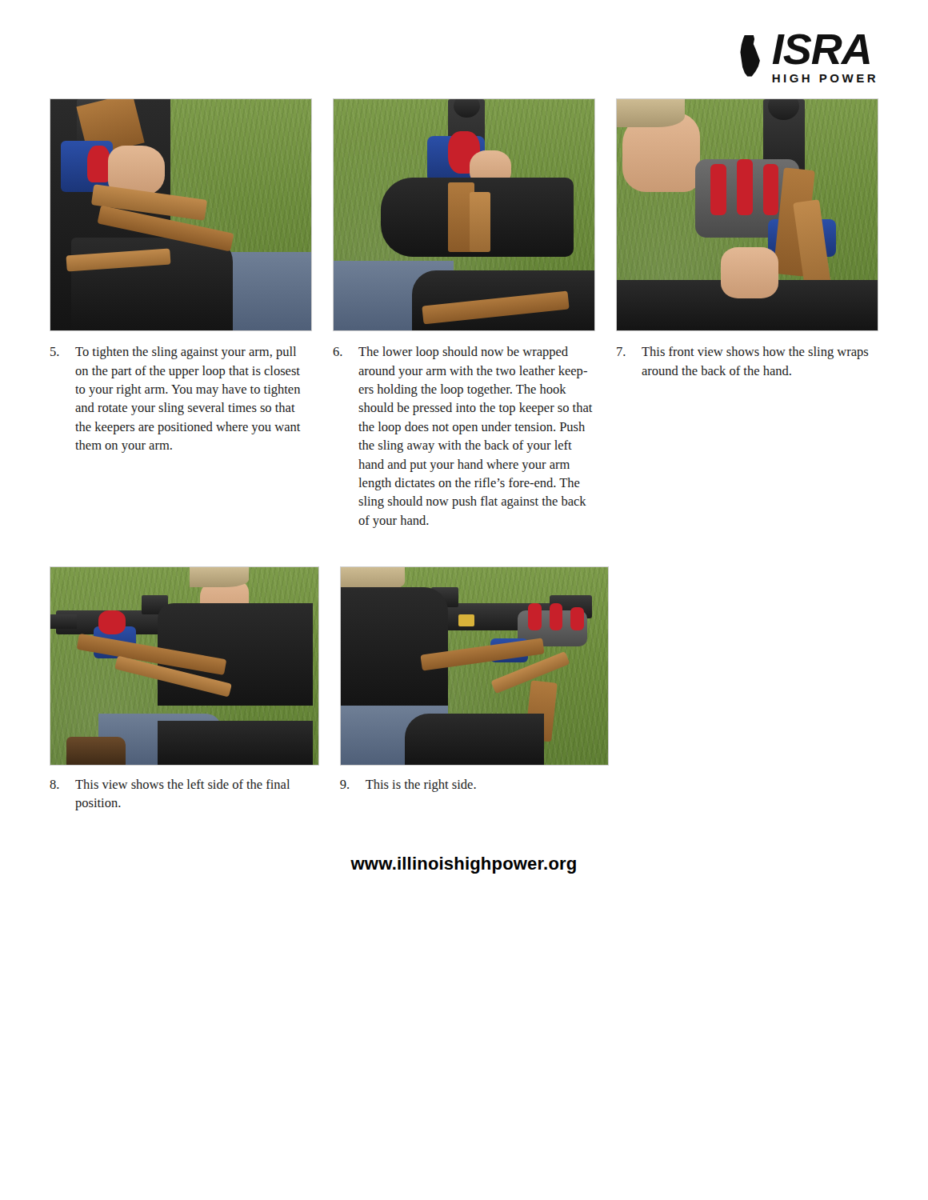ISRA HIGH POWER
5. To tighten the sling against your arm, pull on the part of the upper loop that is closest to your right arm. You may have to tighten and rotate your sling several times so that the keepers are positioned where you want them on your arm.
6. The lower loop should now be wrapped around your arm with the two leather keepers holding the loop together. The hook should be pressed into the top keeper so that the loop does not open under tension. Push the sling away with the back of your left hand and put your hand where your arm length dictates on the rifle’s fore-end. The sling should now push flat against the back of your hand.
7. This front view shows how the sling wraps around the back of the hand.
8. This view shows the left side of the final position.
9. This is the right side.
www.illinoishighpower.org